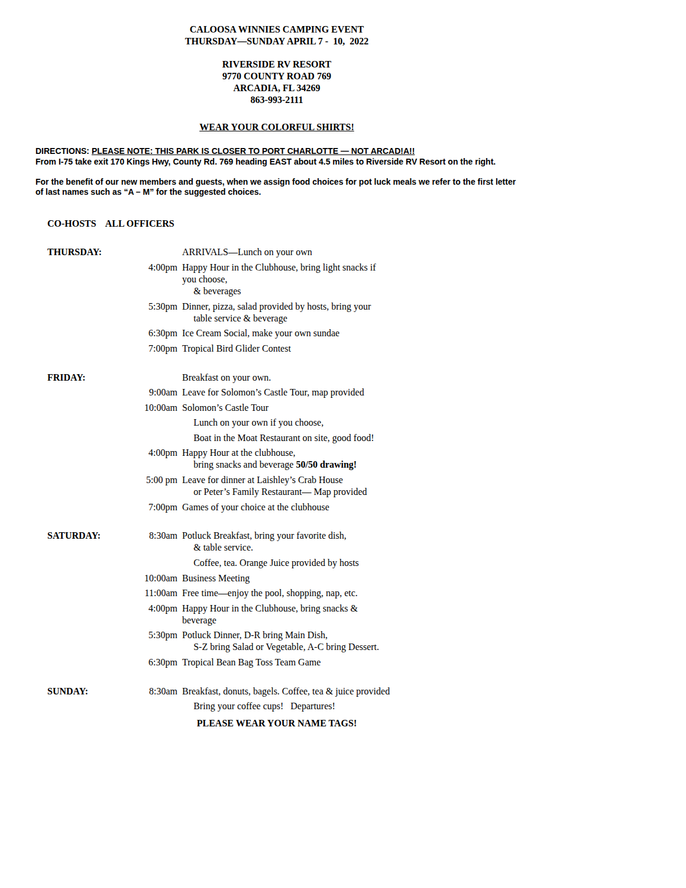CALOOSA WINNIES CAMPING EVENT
THURSDAY—SUNDAY APRIL 7 - 10, 2022
RIVERSIDE RV RESORT
9770 COUNTY ROAD 769
ARCADIA, FL 34269
863-993-2111
WEAR YOUR COLORFUL SHIRTS!
DIRECTIONS: PLEASE NOTE: THIS PARK IS CLOSER TO PORT CHARLOTTE — NOT ARCAD!A!!
From I-75 take exit 170 Kings Hwy, County Rd. 769 heading EAST about 4.5 miles to Riverside RV Resort on the right.
For the benefit of our new members and guests, when we assign food choices for pot luck meals we refer to the first letter of last names such as “A – M” for the suggested choices.
CO-HOSTS ALL OFFICERS
| THURSDAY: | | ARRIVALS—Lunch on your own | |
| | 4:00pm | Happy Hour in the Clubhouse, bring light snacks if you choose, & beverages |
| | 5:30pm | Dinner, pizza, salad provided by hosts, bring your table service & beverage |
| | 6:30pm | Ice Cream Social, make your own sundae |
| | 7:00pm | Tropical Bird Glider Contest |
| FRIDAY: | | Breakfast on your own. | |
| | 9:00am | Leave for Solomon’s Castle Tour, map provided |
| | 10:00am | Solomon’s Castle Tour |
| | | Lunch on your own if you choose, |
| | | Boat in the Moat Restaurant on site, good food! |
| | 4:00pm | Happy Hour at the clubhouse, bring snacks and beverage 50/50 drawing! |
| | 5:00 pm | Leave for dinner at Laishley’s Crab House or Peter’s Family Restaurant— Map provided |
| | 7:00pm | Games of your choice at the clubhouse |
| SATURDAY: | 8:30am | Potluck Breakfast, bring your favorite dish, & table service. | |
| | | Coffee, tea. Orange Juice provided by hosts |
| | 10:00am | Business Meeting |
| | 11:00am | Free time—enjoy the pool, shopping, nap, etc. |
| | 4:00pm | Happy Hour in the Clubhouse, bring snacks & beverage |
| | 5:30pm | Potluck Dinner, D-R bring Main Dish, S-Z bring Salad or Vegetable, A-C bring Dessert. |
| | 6:30pm | Tropical Bean Bag Toss Team Game |
| SUNDAY: | 8:30am | Breakfast, donuts, bagels. Coffee, tea & juice provided |
| | | Bring your coffee cups! Departures! |
PLEASE WEAR YOUR NAME TAGS!